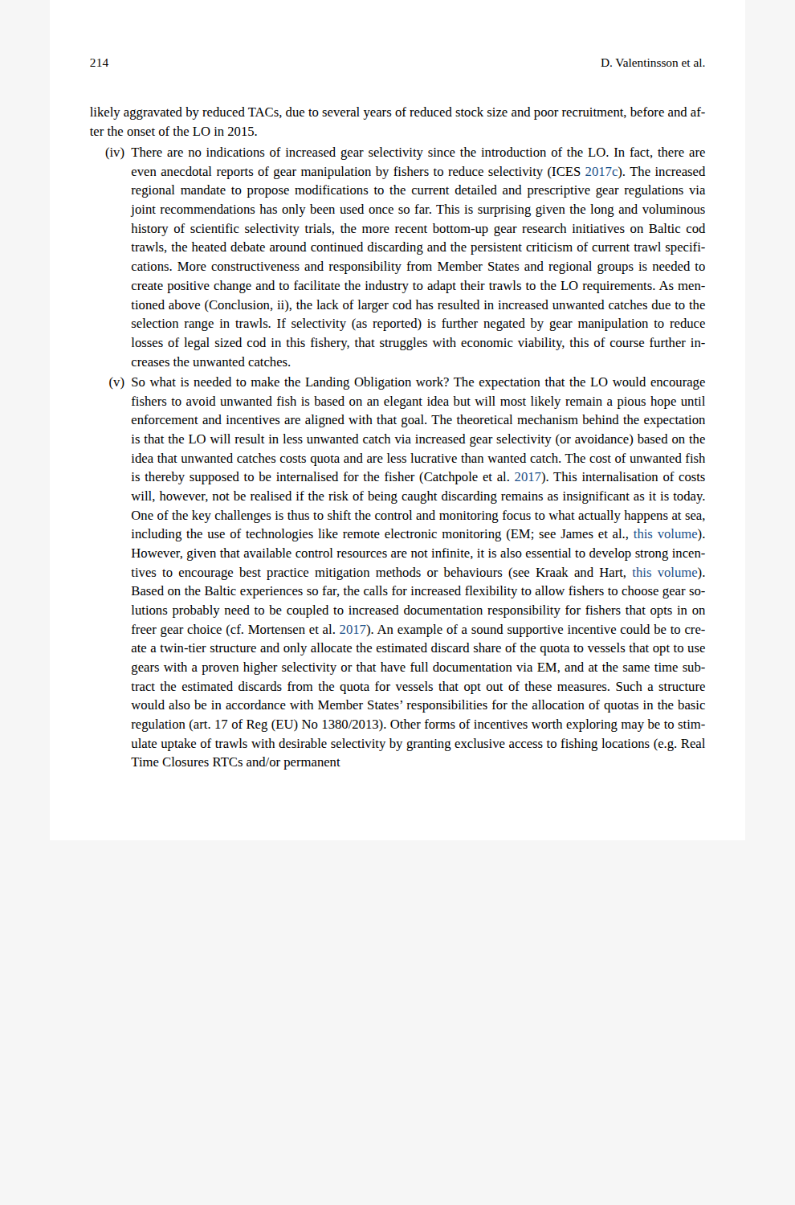214 D. Valentinsson et al.
likely aggravated by reduced TACs, due to several years of reduced stock size and poor recruitment, before and after the onset of the LO in 2015.
(iv) There are no indications of increased gear selectivity since the introduction of the LO. In fact, there are even anecdotal reports of gear manipulation by fishers to reduce selectivity (ICES 2017c). The increased regional mandate to propose modifications to the current detailed and prescriptive gear regulations via joint recommendations has only been used once so far. This is surprising given the long and voluminous history of scientific selectivity trials, the more recent bottom-up gear research initiatives on Baltic cod trawls, the heated debate around continued discarding and the persistent criticism of current trawl specifications. More constructiveness and responsibility from Member States and regional groups is needed to create positive change and to facilitate the industry to adapt their trawls to the LO requirements. As mentioned above (Conclusion, ii), the lack of larger cod has resulted in increased unwanted catches due to the selection range in trawls. If selectivity (as reported) is further negated by gear manipulation to reduce losses of legal sized cod in this fishery, that struggles with economic viability, this of course further increases the unwanted catches.
(v) So what is needed to make the Landing Obligation work? The expectation that the LO would encourage fishers to avoid unwanted fish is based on an elegant idea but will most likely remain a pious hope until enforcement and incentives are aligned with that goal. The theoretical mechanism behind the expectation is that the LO will result in less unwanted catch via increased gear selectivity (or avoidance) based on the idea that unwanted catches costs quota and are less lucrative than wanted catch. The cost of unwanted fish is thereby supposed to be internalised for the fisher (Catchpole et al. 2017). This internalisation of costs will, however, not be realised if the risk of being caught discarding remains as insignificant as it is today. One of the key challenges is thus to shift the control and monitoring focus to what actually happens at sea, including the use of technologies like remote electronic monitoring (EM; see James et al., this volume). However, given that available control resources are not infinite, it is also essential to develop strong incentives to encourage best practice mitigation methods or behaviours (see Kraak and Hart, this volume). Based on the Baltic experiences so far, the calls for increased flexibility to allow fishers to choose gear solutions probably need to be coupled to increased documentation responsibility for fishers that opts in on freer gear choice (cf. Mortensen et al. 2017). An example of a sound supportive incentive could be to create a twin-tier structure and only allocate the estimated discard share of the quota to vessels that opt to use gears with a proven higher selectivity or that have full documentation via EM, and at the same time subtract the estimated discards from the quota for vessels that opt out of these measures. Such a structure would also be in accordance with Member States’ responsibilities for the allocation of quotas in the basic regulation (art. 17 of Reg (EU) No 1380/2013). Other forms of incentives worth exploring may be to stimulate uptake of trawls with desirable selectivity by granting exclusive access to fishing locations (e.g. Real Time Closures RTCs and/or permanent